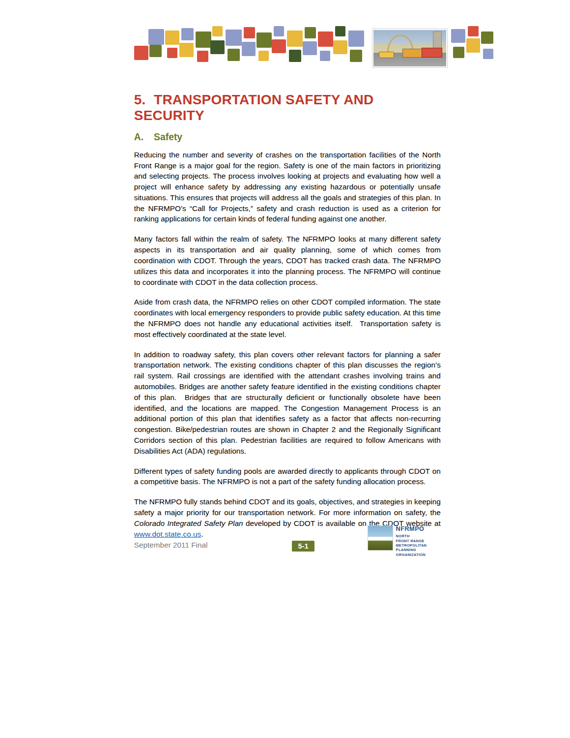5. TRANSPORTATION SAFETY AND SECURITY
A. Safety
Reducing the number and severity of crashes on the transportation facilities of the North Front Range is a major goal for the region. Safety is one of the main factors in prioritizing and selecting projects. The process involves looking at projects and evaluating how well a project will enhance safety by addressing any existing hazardous or potentially unsafe situations. This ensures that projects will address all the goals and strategies of this plan. In the NFRMPO’s “Call for Projects,” safety and crash reduction is used as a criterion for ranking applications for certain kinds of federal funding against one another.
Many factors fall within the realm of safety. The NFRMPO looks at many different safety aspects in its transportation and air quality planning, some of which comes from coordination with CDOT. Through the years, CDOT has tracked crash data. The NFRMPO utilizes this data and incorporates it into the planning process. The NFRMPO will continue to coordinate with CDOT in the data collection process.
Aside from crash data, the NFRMPO relies on other CDOT compiled information. The state coordinates with local emergency responders to provide public safety education. At this time the NFRMPO does not handle any educational activities itself. Transportation safety is most effectively coordinated at the state level.
In addition to roadway safety, this plan covers other relevant factors for planning a safer transportation network. The existing conditions chapter of this plan discusses the region’s rail system. Rail crossings are identified with the attendant crashes involving trains and automobiles. Bridges are another safety feature identified in the existing conditions chapter of this plan. Bridges that are structurally deficient or functionally obsolete have been identified, and the locations are mapped. The Congestion Management Process is an additional portion of this plan that identifies safety as a factor that affects non-recurring congestion. Bike/pedestrian routes are shown in Chapter 2 and the Regionally Significant Corridors section of this plan. Pedestrian facilities are required to follow Americans with Disabilities Act (ADA) regulations.
Different types of safety funding pools are awarded directly to applicants through CDOT on a competitive basis. The NFRMPO is not a part of the safety funding allocation process.
The NFRMPO fully stands behind CDOT and its goals, objectives, and strategies in keeping safety a major priority for our transportation network. For more information on safety, the Colorado Integrated Safety Plan developed by CDOT is available on the CDOT website at www.dot.state.co.us.
September 2011 Final
5-1
NFRMPO NORTH
FRONT RANGE
METROPOLITAN
PLANNING
ORGANIZATION